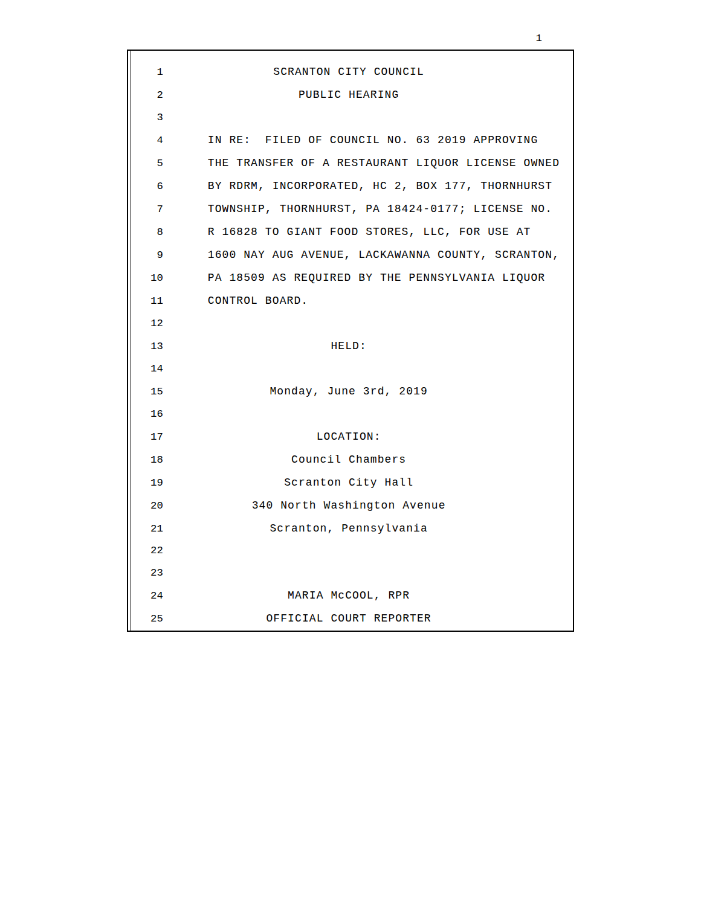1
1 SCRANTON CITY COUNCIL
2 PUBLIC HEARING
3
4 IN RE: FILED OF COUNCIL NO. 63 2019 APPROVING
5 THE TRANSFER OF A RESTAURANT LIQUOR LICENSE OWNED
6 BY RDRM, INCORPORATED, HC 2, BOX 177, THORNHURST
7 TOWNSHIP, THORNHURST, PA 18424-0177; LICENSE NO.
8 R 16828 TO GIANT FOOD STORES, LLC, FOR USE AT
91600 NAY AUG AVENUE, LACKAWANNA COUNTY, SCRANTON,
10 PA 18509 AS REQUIRED BY THE PENNSYLVANIA LIQUOR
11 CONTROL BOARD.
12
13 HELD:
14
15 Monday, June 3rd, 2019
16
17 LOCATION:
18 Council Chambers
19 Scranton City Hall
20340 North Washington Avenue
21 Scranton, Pennsylvania
22
23
24 MARIA McCOOL, RPR
25 OFFICIAL COURT REPORTER